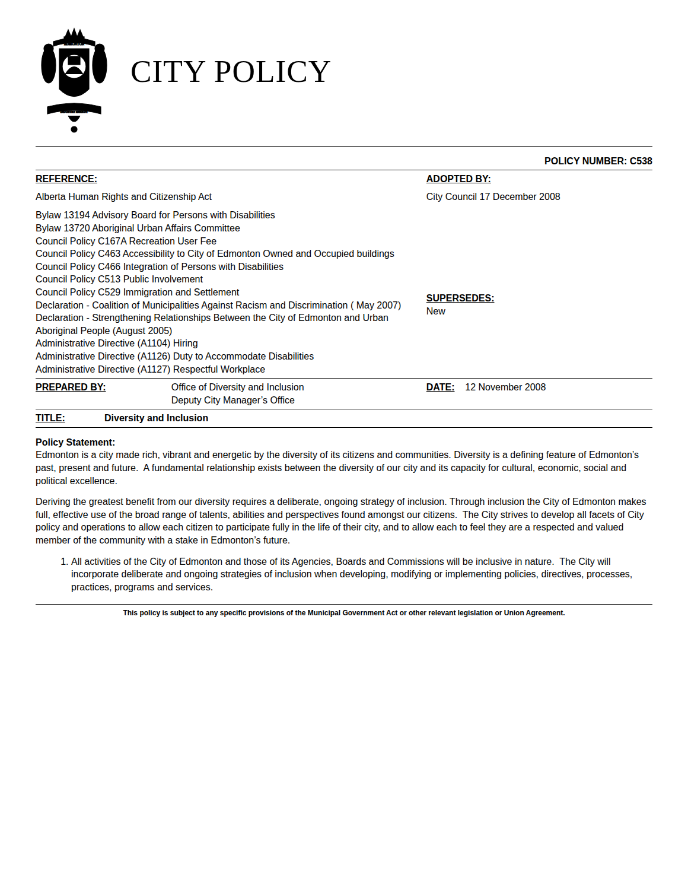EDMONTON INDUSTRY ENERGY
CITY POLICY
POLICY NUMBER: C538
| REFERENCE: | ADOPTED BY: |
| Alberta Human Rights and Citizenship Act Bylaw 13194 Advisory Board for Persons with Disabilities Bylaw 13720 Aboriginal Urban Affairs Committee Council Policy C167A Recreation User Fee Council Policy C463 Accessibility to City of Edmonton Owned and Occupied buildings Council Policy C466 Integration of Persons with Disabilities Council Policy C513 Public Involvement Council Policy C529 Immigration and Settlement Declaration - Coalition of Municipalities Against Racism and Discrimination ( May 2007) Declaration - Strengthening Relationships Between the City of Edmonton and Urban Aboriginal People (August 2005) Administrative Directive (A1104) Hiring Administrative Directive (A1126) Duty to Accommodate Disabilities Administrative Directive (A1127) Respectful Workplace | City Council 17 December 2008 SUPERSEDES: New |
| PREPARED BY: | Office of Diversity and Inclusion Deputy City Manager’s Office | DATE: 12 November 2008 |
| TITLE: | Diversity and Inclusion |
Policy Statement:
Edmonton is a city made rich, vibrant and energetic by the diversity of its citizens and communities. Diversity is a defining feature of Edmonton’s past, present and future. A fundamental relationship exists between the diversity of our city and its capacity for cultural, economic, social and political excellence.
Deriving the greatest benefit from our diversity requires a deliberate, ongoing strategy of inclusion. Through inclusion the City of Edmonton makes full, effective use of the broad range of talents, abilities and perspectives found amongst our citizens. The City strives to develop all facets of City policy and operations to allow each citizen to participate fully in the life of their city, and to allow each to feel they are a respected and valued member of the community with a stake in Edmonton’s future.
All activities of the City of Edmonton and those of its Agencies, Boards and Commissions will be inclusive in nature. The City will incorporate deliberate and ongoing strategies of inclusion when developing, modifying or implementing policies, directives, processes, practices, programs and services.
This policy is subject to any specific provisions of the Municipal Government Act or other relevant legislation or Union Agreement.